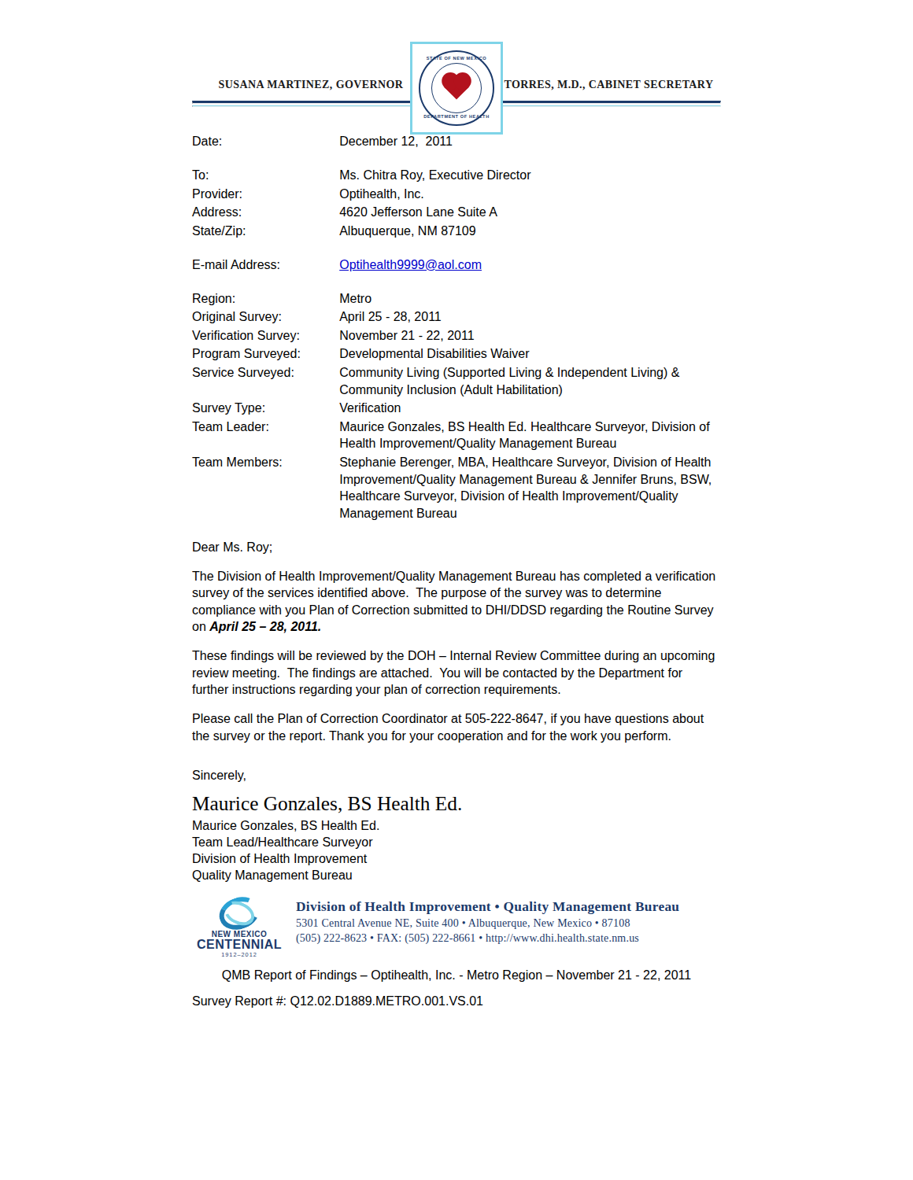STATE OF NEW MEXICO
DEPARTMENT OF HEALTH
SUSANA MARTINEZ, GOVERNOR
CATHERINE D. TORRES, M.D., CABINET SECRETARY
CARING FOR NEW MEXICO
| Date: | December 12, 2011 |
| To: | Ms. Chitra Roy, Executive Director |
| Provider: | Optihealth, Inc. |
| Address: | 4620 Jefferson Lane Suite A |
| State/Zip: | Albuquerque, NM 87109 |
| E-mail Address: | Optihealth9999@aol.com |
| Region: | Metro |
| Original Survey: | April 25 - 28, 2011 |
| Verification Survey: | November 21 - 22, 2011 |
| Program Surveyed: | Developmental Disabilities Waiver |
| Service Surveyed: | Community Living (Supported Living & Independent Living) & Community Inclusion (Adult Habilitation) |
| Survey Type: | Verification |
| Team Leader: | Maurice Gonzales, BS Health Ed. Healthcare Surveyor, Division of Health Improvement/Quality Management Bureau |
| Team Members: | Stephanie Berenger, MBA, Healthcare Surveyor, Division of Health Improvement/Quality Management Bureau & Jennifer Bruns, BSW, Healthcare Surveyor, Division of Health Improvement/Quality Management Bureau |
Dear Ms. Roy;
The Division of Health Improvement/Quality Management Bureau has completed a verification survey of the services identified above. The purpose of the survey was to determine compliance with you Plan of Correction submitted to DHI/DDSD regarding the Routine Survey on April 25 – 28, 2011.
These findings will be reviewed by the DOH – Internal Review Committee during an upcoming review meeting. The findings are attached. You will be contacted by the Department for further instructions regarding your plan of correction requirements.
Please call the Plan of Correction Coordinator at 505-222-8647, if you have questions about the survey or the report. Thank you for your cooperation and for the work you perform.
Sincerely,
Maurice Gonzales, BS Health Ed.
Maurice Gonzales, BS Health Ed.
Team Lead/Healthcare Surveyor
Division of Health Improvement
Quality Management Bureau
NEW MEXICO
CENTENNIAL
1912–2012
Division of Health Improvement • Quality Management Bureau
5301 Central Avenue NE, Suite 400 • Albuquerque, New Mexico • 87108
(505) 222-8623 • FAX: (505) 222-8661 • http://www.dhi.health.state.nm.us
QMB Report of Findings – Optihealth, Inc. - Metro Region – November 21 - 22, 2011
Survey Report #: Q12.02.D1889.METRO.001.VS.01